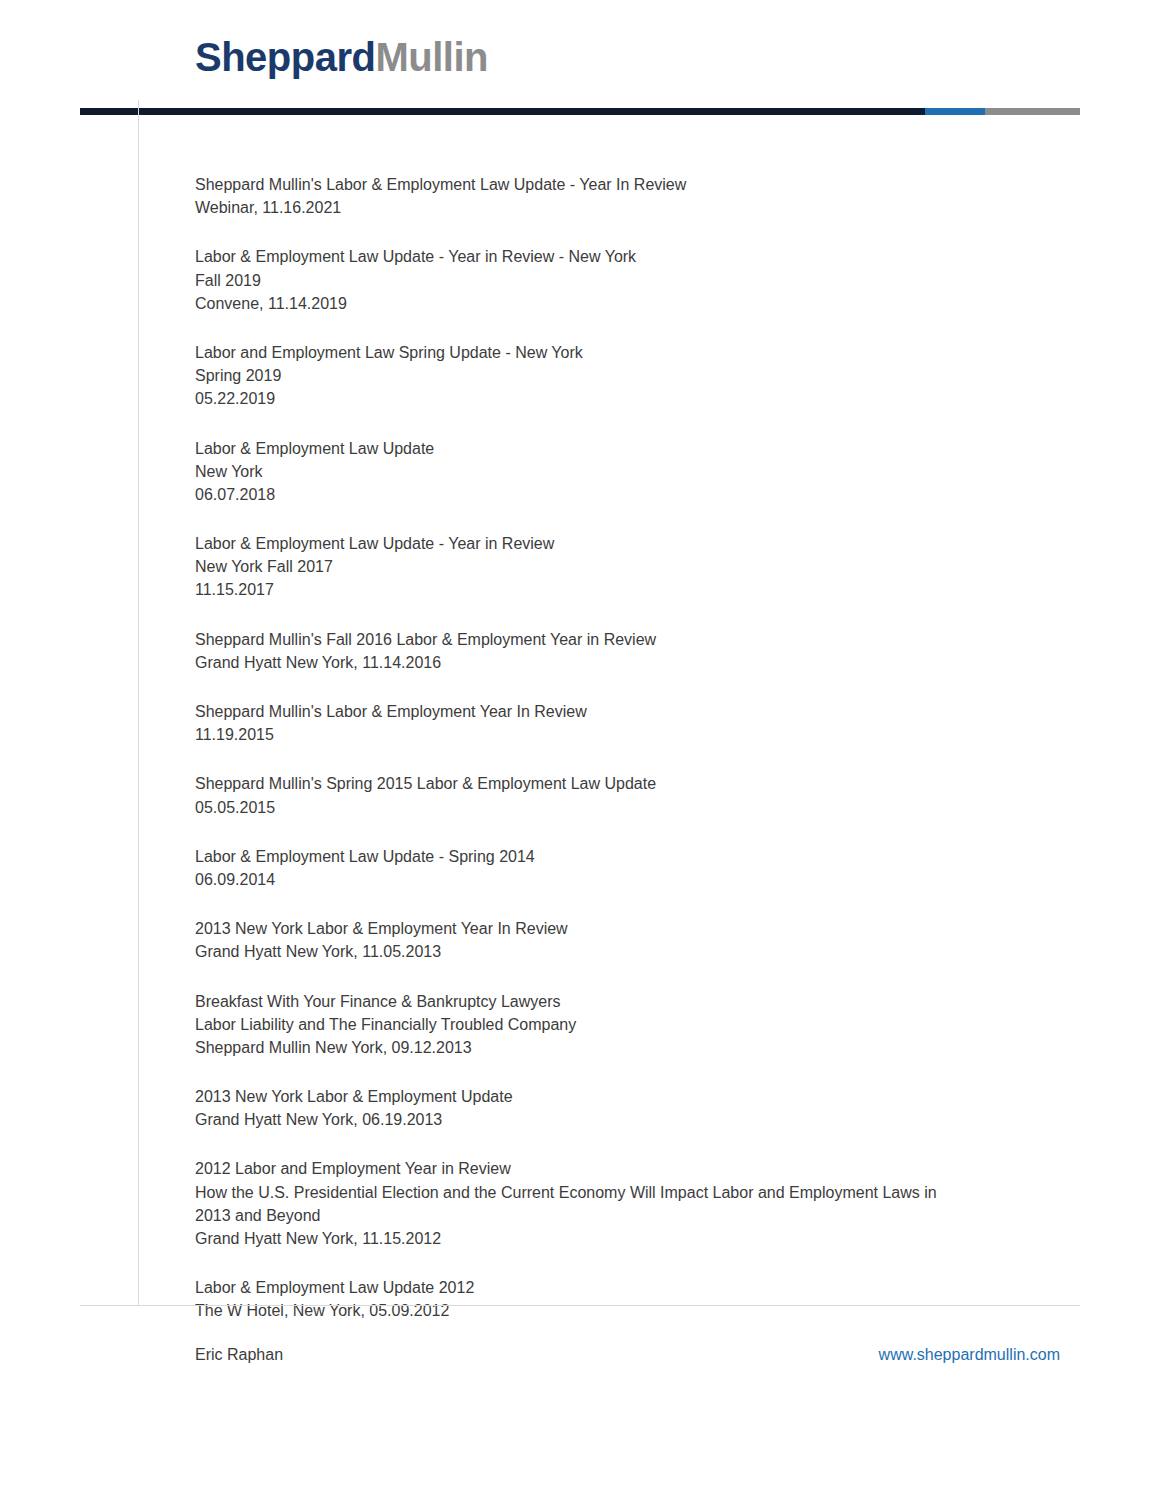Sheppard Mullin
Sheppard Mullin's Labor & Employment Law Update - Year In Review
Webinar, 11.16.2021
Labor & Employment Law Update - Year in Review - New York
Fall 2019
Convene, 11.14.2019
Labor and Employment Law Spring Update - New York
Spring 2019
05.22.2019
Labor & Employment Law Update
New York
06.07.2018
Labor & Employment Law Update - Year in Review
New York Fall 2017
11.15.2017
Sheppard Mullin's Fall 2016 Labor & Employment Year in Review
Grand Hyatt New York, 11.14.2016
Sheppard Mullin's Labor & Employment Year In Review
11.19.2015
Sheppard Mullin's Spring 2015 Labor & Employment Law Update
05.05.2015
Labor & Employment Law Update - Spring 2014
06.09.2014
2013 New York Labor & Employment Year In Review
Grand Hyatt New York, 11.05.2013
Breakfast With Your Finance & Bankruptcy Lawyers
Labor Liability and The Financially Troubled Company
Sheppard Mullin New York, 09.12.2013
2013 New York Labor & Employment Update
Grand Hyatt New York, 06.19.2013
2012 Labor and Employment Year in Review
How the U.S. Presidential Election and the Current Economy Will Impact Labor and Employment Laws in 2013 and Beyond
Grand Hyatt New York, 11.15.2012
Labor & Employment Law Update 2012
The W Hotel, New York, 05.09.2012
Eric Raphan
www.sheppardmullin.com